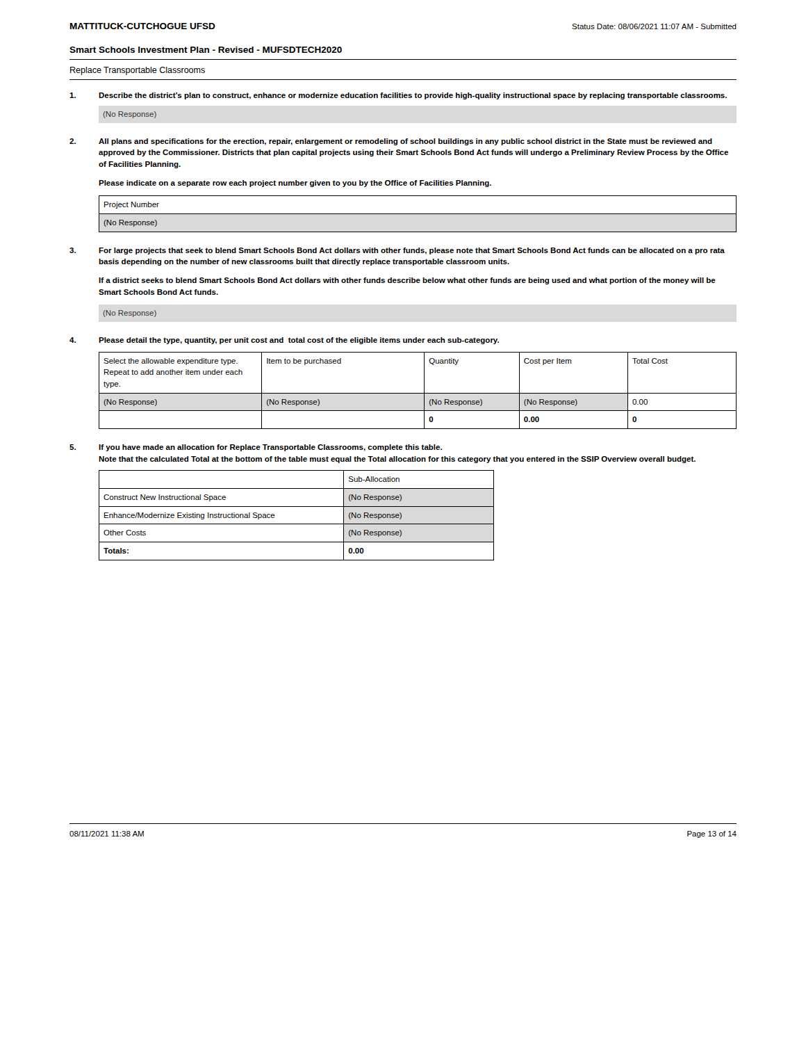MATTITUCK-CUTCHOGUE UFSD
Status Date: 08/06/2021 11:07 AM - Submitted
Smart Schools Investment Plan - Revised - MUFSDTECH2020
Replace Transportable Classrooms
1.
Describe the district’s plan to construct, enhance or modernize education facilities to provide high-quality instructional space by replacing transportable classrooms.
(No Response)
2.
All plans and specifications for the erection, repair, enlargement or remodeling of school buildings in any public school district in the State must be reviewed and approved by the Commissioner. Districts that plan capital projects using their Smart Schools Bond Act funds will undergo a Preliminary Review Process by the Office of Facilities Planning.
Please indicate on a separate row each project number given to you by the Office of Facilities Planning.
| Project Number |
| --- |
| (No Response) |
3.
For large projects that seek to blend Smart Schools Bond Act dollars with other funds, please note that Smart Schools Bond Act funds can be allocated on a pro rata basis depending on the number of new classrooms built that directly replace transportable classroom units.
If a district seeks to blend Smart Schools Bond Act dollars with other funds describe below what other funds are being used and what portion of the money will be Smart Schools Bond Act funds.
(No Response)
4.
Please detail the type, quantity, per unit cost and total cost of the eligible items under each sub-category.
| Select the allowable expenditure type. Repeat to add another item under each type. | Item to be purchased | Quantity | Cost per Item | Total Cost |
| --- | --- | --- | --- | --- |
| (No Response) | (No Response) | (No Response) | (No Response) | 0.00 |
| | | 0 | 0.00 | 0 |
5.
If you have made an allocation for Replace Transportable Classrooms, complete this table.
Note that the calculated Total at the bottom of the table must equal the Total allocation for this category that you entered in the SSIP Overview overall budget.
| | Sub-Allocation |
| --- | --- |
| Construct New Instructional Space | (No Response) |
| Enhance/Modernize Existing Instructional Space | (No Response) |
| Other Costs | (No Response) |
| Totals: | 0.00 |
08/11/2021 11:38 AM
Page 13 of 14